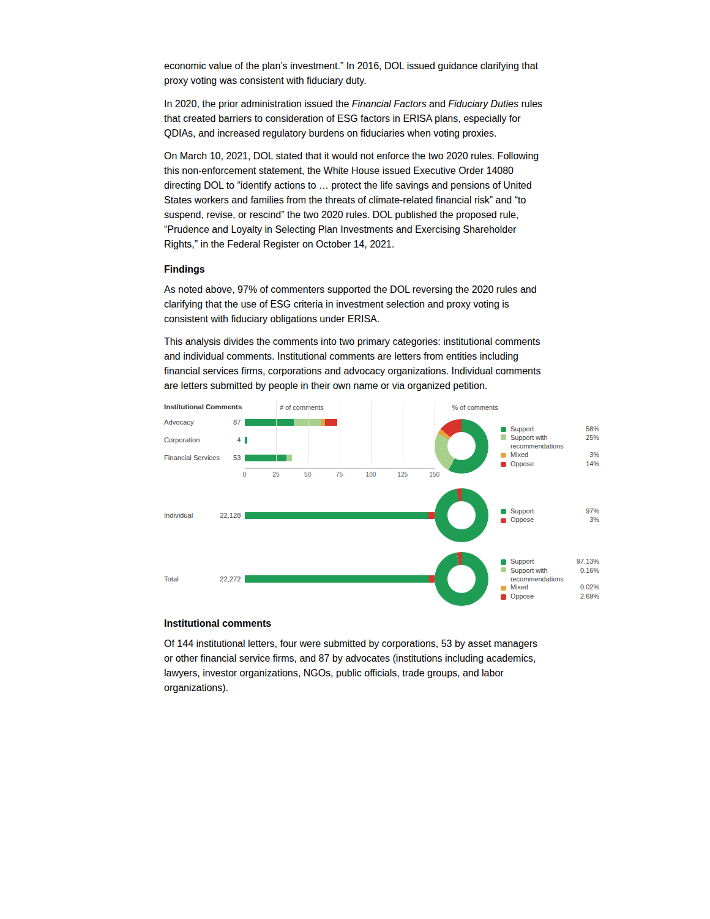economic value of the plan’s investment.” In 2016, DOL issued guidance clarifying that proxy voting was consistent with fiduciary duty.
In 2020, the prior administration issued the Financial Factors and Fiduciary Duties rules that created barriers to consideration of ESG factors in ERISA plans, especially for QDIAs, and increased regulatory burdens on fiduciaries when voting proxies.
On March 10, 2021, DOL stated that it would not enforce the two 2020 rules. Following this non-enforcement statement, the White House issued Executive Order 14080 directing DOL to “identify actions to … protect the life savings and pensions of United States workers and families from the threats of climate-related financial risk” and “to suspend, revise, or rescind” the two 2020 rules. DOL published the proposed rule, “Prudence and Loyalty in Selecting Plan Investments and Exercising Shareholder Rights,” in the Federal Register on October 14, 2021.
Findings
As noted above, 97% of commenters supported the DOL reversing the 2020 rules and clarifying that the use of ESG criteria in investment selection and proxy voting is consistent with fiduciary obligations under ERISA.
This analysis divides the comments into two primary categories: institutional comments and individual comments. Institutional comments are letters from entities including financial services firms, corporations and advocacy organizations. Individual comments are letters submitted by people in their own name or via organized petition.
Institutional Comments
# of comments
% of comments
Advocacy
87
Corporation
4
Financial Services
53
0 25 50 75 100 125 150
Support 58%
Support withrecommendations 25%
Mixed 3%
Oppose 14%
Individual
22,128
Support 97%
Oppose 3%
Total
22,272
Support 97.13%
Support withrecommendations 0.16%
Mixed 0.02%
Oppose 2.69%
Institutional comments
Of 144 institutional letters, four were submitted by corporations, 53 by asset managers or other financial service firms, and 87 by advocates (institutions including academics, lawyers, investor organizations, NGOs, public officials, trade groups, and labor organizations).